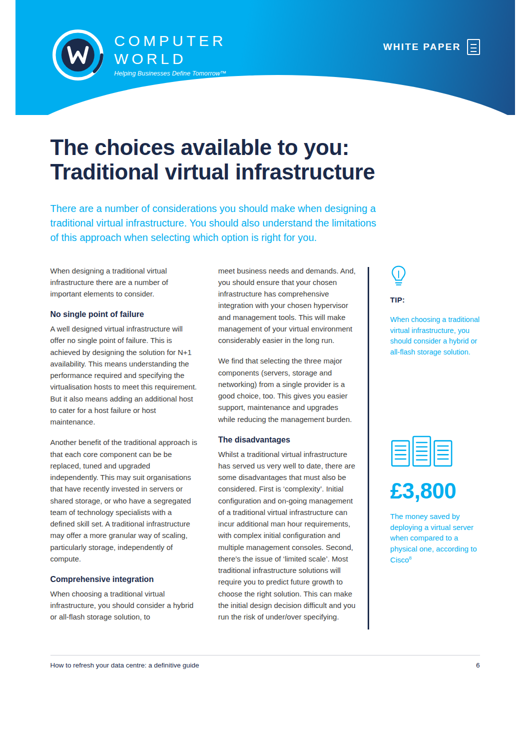Computer World Helping Businesses Define Tomorrow™
White Paper
The choices available to you:
Traditional virtual infrastructure
There are a number of considerations you should make when designing a traditional virtual infrastructure. You should also understand the limitations of this approach when selecting which option is right for you.
When designing a traditional virtual infrastructure there are a number of important elements to consider.
No single point of failure
A well designed virtual infrastructure will offer no single point of failure. This is achieved by designing the solution for N+1 availability. This means understanding the performance required and specifying the virtualisation hosts to meet this requirement. But it also means adding an additional host to cater for a host failure or host maintenance.
Another benefit of the traditional approach is that each core component can be be replaced, tuned and upgraded independently. This may suit organisations that have recently invested in servers or shared storage, or who have a segregated team of technology specialists with a defined skill set. A traditional infrastructure may offer a more granular way of scaling, particularly storage, independently of compute.
Comprehensive integration
When choosing a traditional virtual infrastructure, you should consider a hybrid or all-flash storage solution, to
meet business needs and demands. And, you should ensure that your chosen infrastructure has comprehensive integration with your chosen hypervisor and management tools. This will make management of your virtual environment considerably easier in the long run.
We find that selecting the three major components (servers, storage and networking) from a single provider is a good choice, too. This gives you easier support, maintenance and upgrades while reducing the management burden.
The disadvantages
Whilst a traditional virtual infrastructure has served us very well to date, there are some disadvantages that must also be considered. First is ‘complexity’. Initial configuration and on-going management of a traditional virtual infrastructure can incur additional man hour requirements, with complex initial configuration and multiple management consoles. Second, there’s the issue of ‘limited scale’. Most traditional infrastructure solutions will require you to predict future growth to choose the right solution. This can make the initial design decision difficult and you run the risk of under/over specifying.
TIP:
When choosing a traditional virtual infrastructure, you should consider a hybrid or all-flash storage solution.
£3,800
The money saved by deploying a virtual server when compared to a physical one, according to Cisco8
How to refresh your data centre: a definitive guide 6